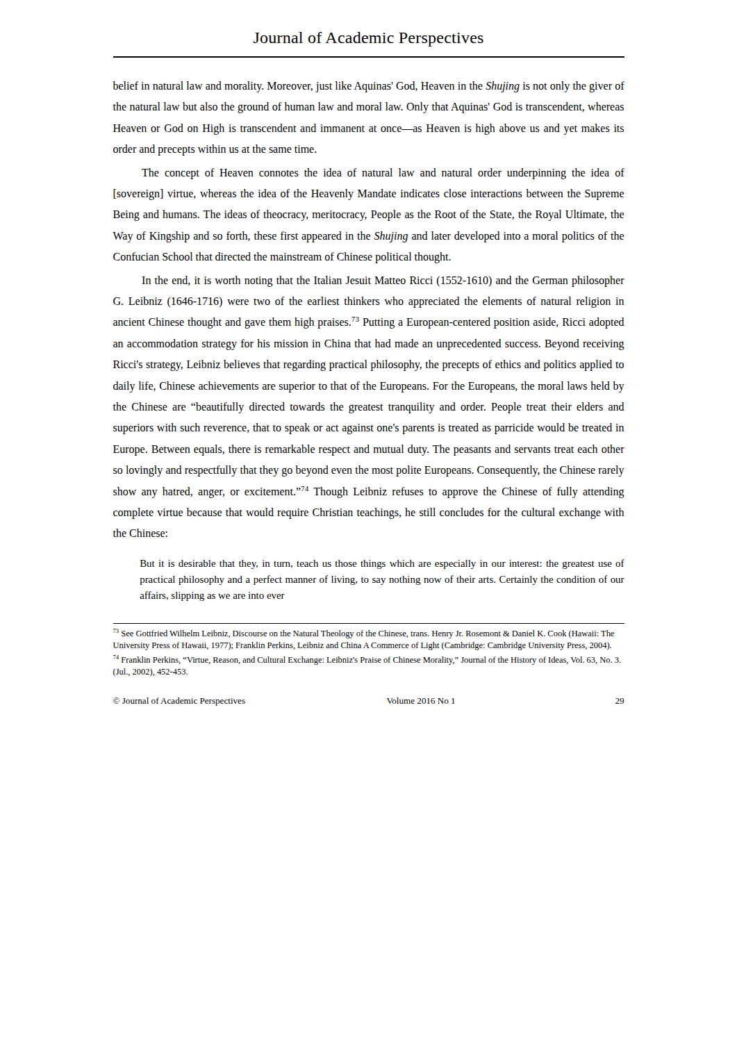Journal of Academic Perspectives
belief in natural law and morality. Moreover, just like Aquinas' God, Heaven in the Shujing is not only the giver of the natural law but also the ground of human law and moral law. Only that Aquinas' God is transcendent, whereas Heaven or God on High is transcendent and immanent at once—as Heaven is high above us and yet makes its order and precepts within us at the same time.
The concept of Heaven connotes the idea of natural law and natural order underpinning the idea of [sovereign] virtue, whereas the idea of the Heavenly Mandate indicates close interactions between the Supreme Being and humans. The ideas of theocracy, meritocracy, People as the Root of the State, the Royal Ultimate, the Way of Kingship and so forth, these first appeared in the Shujing and later developed into a moral politics of the Confucian School that directed the mainstream of Chinese political thought.
In the end, it is worth noting that the Italian Jesuit Matteo Ricci (1552-1610) and the German philosopher G. Leibniz (1646-1716) were two of the earliest thinkers who appreciated the elements of natural religion in ancient Chinese thought and gave them high praises.73 Putting a European-centered position aside, Ricci adopted an accommodation strategy for his mission in China that had made an unprecedented success. Beyond receiving Ricci's strategy, Leibniz believes that regarding practical philosophy, the precepts of ethics and politics applied to daily life, Chinese achievements are superior to that of the Europeans. For the Europeans, the moral laws held by the Chinese are “beautifully directed towards the greatest tranquility and order. People treat their elders and superiors with such reverence, that to speak or act against one's parents is treated as parricide would be treated in Europe. Between equals, there is remarkable respect and mutual duty. The peasants and servants treat each other so lovingly and respectfully that they go beyond even the most polite Europeans. Consequently, the Chinese rarely show any hatred, anger, or excitement.”74 Though Leibniz refuses to approve the Chinese of fully attending complete virtue because that would require Christian teachings, he still concludes for the cultural exchange with the Chinese:
But it is desirable that they, in turn, teach us those things which are especially in our interest: the greatest use of practical philosophy and a perfect manner of living, to say nothing now of their arts. Certainly the condition of our affairs, slipping as we are into ever
73 See Gottfried Wilhelm Leibniz, Discourse on the Natural Theology of the Chinese, trans. Henry Jr. Rosemont & Daniel K. Cook (Hawaii: The University Press of Hawaii, 1977); Franklin Perkins, Leibniz and China A Commerce of Light (Cambridge: Cambridge University Press, 2004).
74 Franklin Perkins, “Virtue, Reason, and Cultural Exchange: Leibniz's Praise of Chinese Morality,” Journal of the History of Ideas, Vol. 63, No. 3. (Jul., 2002), 452-453.
© Journal of Academic Perspectives Volume 2016 No 1 29